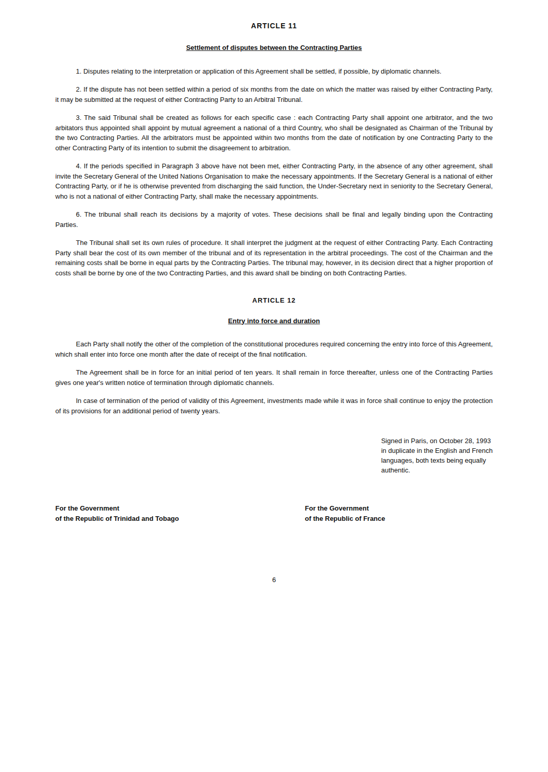ARTICLE 11
Settlement of disputes between the Contracting Parties
1. Disputes relating to the interpretation or application of this Agreement shall be settled, if possible, by diplomatic channels.
2. If the dispute has not been settled within a period of six months from the date on which the matter was raised by either Contracting Party, it may be submitted at the request of either Contracting Party to an Arbitral Tribunal.
3. The said Tribunal shall be created as follows for each specific case : each Contracting Party shall appoint one arbitrator, and the two arbitators thus appointed shall appoint by mutual agreement a national of a third Country, who shall be designated as Chairman of the Tribunal by the two Contracting Parties. All the arbitrators must be appointed within two months from the date of notification by one Contracting Party to the other Contracting Party of its intention to submit the disagreement to arbitration.
4. If the periods specified in Paragraph 3 above have not been met, either Contracting Party, in the absence of any other agreement, shall invite the Secretary General of the United Nations Organisation to make the necessary appointments. If the Secretary General is a national of either Contracting Party, or if he is otherwise prevented from discharging the said function, the Under-Secretary next in seniority to the Secretary General, who is not a national of either Contracting Party, shall make the necessary appointments.
6. The tribunal shall reach its decisions by a majority of votes. These decisions shall be final and legally binding upon the Contracting Parties.
The Tribunal shall set its own rules of procedure. It shall interpret the judgment at the request of either Contracting Party. Each Contracting Party shall bear the cost of its own member of the tribunal and of its representation in the arbitral proceedings. The cost of the Chairman and the remaining costs shall be borne in equal parts by the Contracting Parties. The tribunal may, however, in its decision direct that a higher proportion of costs shall be borne by one of the two Contracting Parties, and this award shall be binding on both Contracting Parties.
ARTICLE 12
Entry into force and duration
Each Party shall notify the other of the completion of the constitutional procedures required concerning the entry into force of this Agreement, which shall enter into force one month after the date of receipt of the final notification.
The Agreement shall be in force for an initial period of ten years. It shall remain in force thereafter, unless one of the Contracting Parties gives one year's written notice of termination through diplomatic channels.
In case of termination of the period of validity of this Agreement, investments made while it was in force shall continue to enjoy the protection of its provisions for an additional period of twenty years.
Signed in Paris, on October 28, 1993
in duplicate in the English and French
languages, both texts being equally
authentic.
| For the Government of the Republic of Trinidad and Tobago | For the Government of the Republic of France |
6